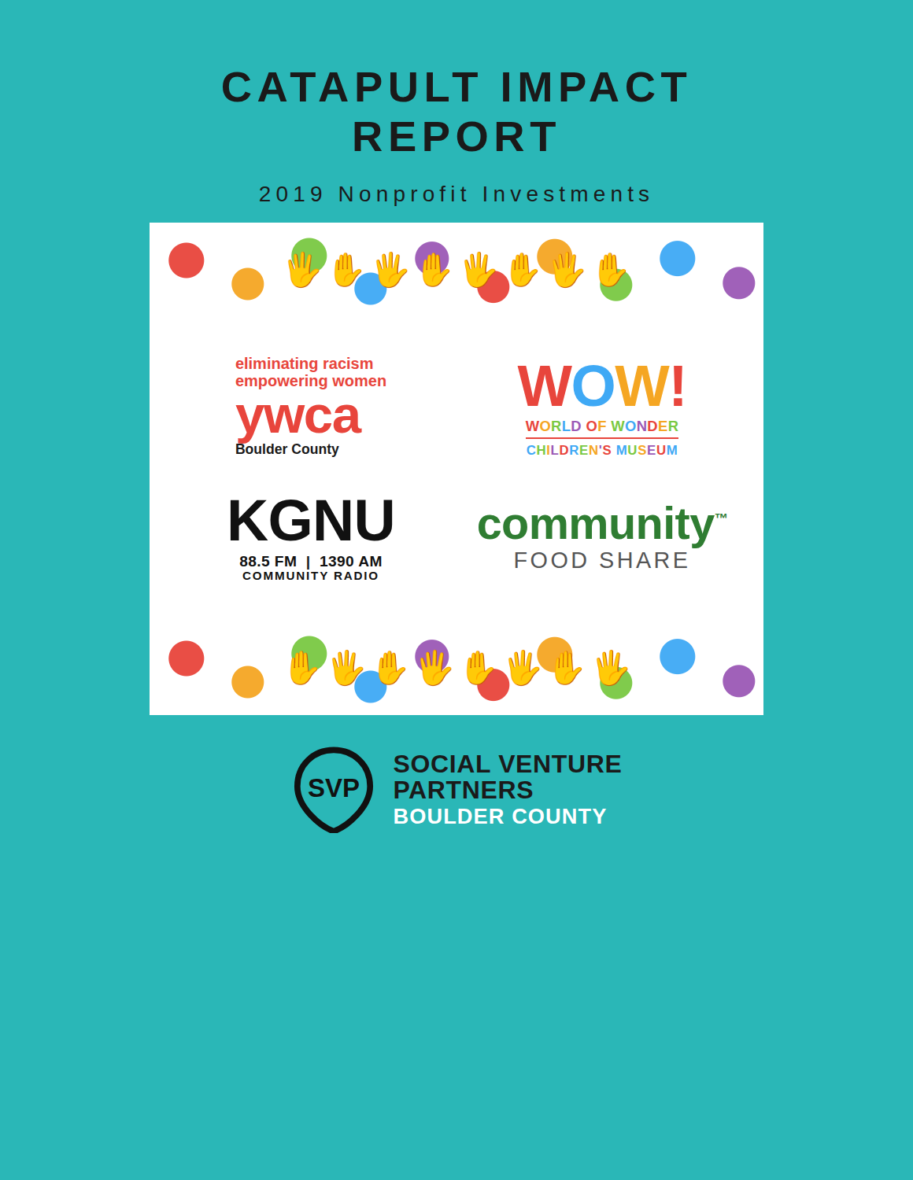Catapult Impact
Report
2019 Nonprofit Investments
🖐️✋🖐️✋🖐️✋🖐️✋
eliminating racism
empowering women
ywca
Boulder County
WOW!
WORLD OF WONDER
CHILDREN'S MUSEUM
KGNU
88.5 FM | 1390 AM
COMMUNITY RADIO
community™
FOOD SHARE
✋🖐️✋🖐️✋🖐️✋🖐️
SVP
Social Venture Partners Boulder County